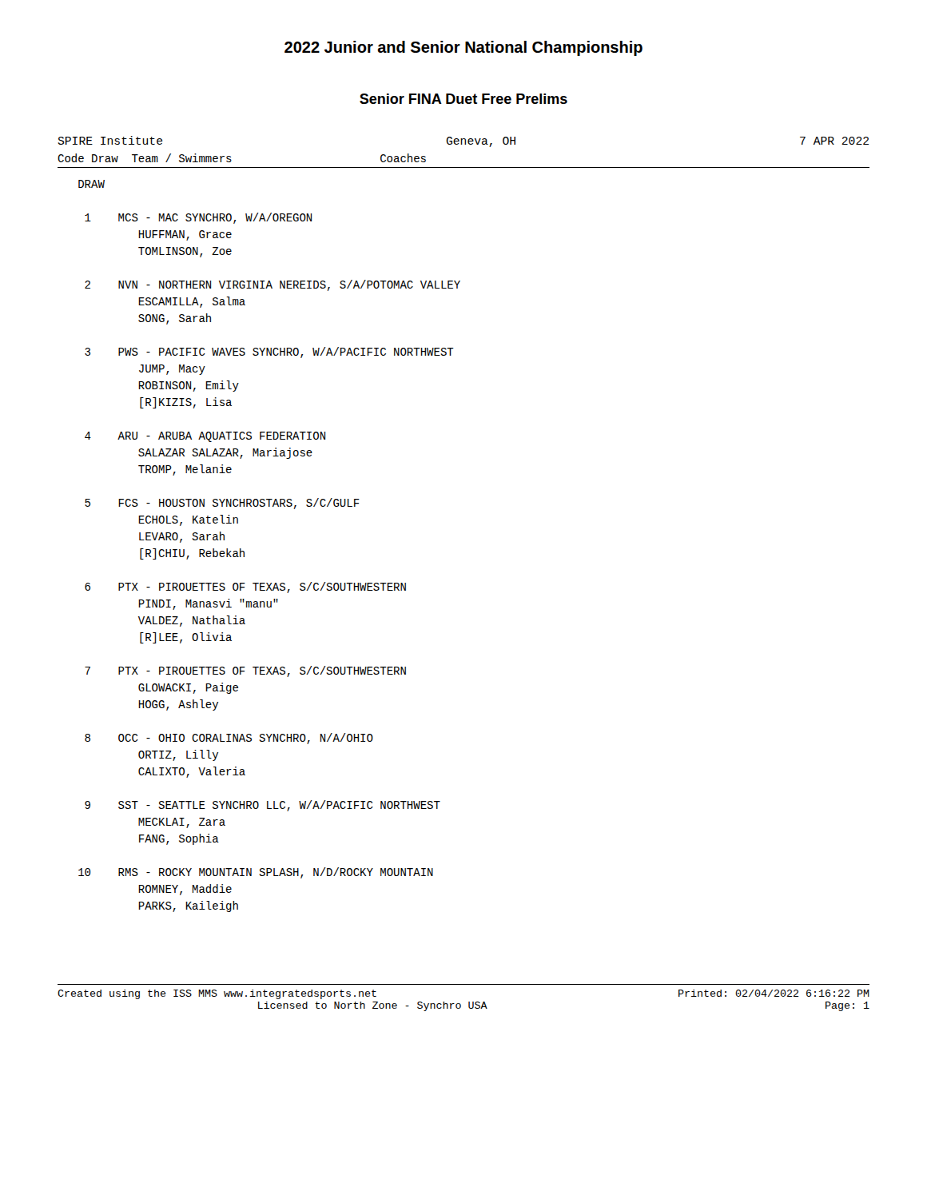2022 Junior and Senior National Championship
Senior FINA Duet Free Prelims
SPIRE Institute Geneva, OH 7 APR 2022
Code Draw Team / Swimmers Coaches
   DRAW

    1    MCS - MAC SYNCHRO, W/A/OREGON
            HUFFMAN, Grace
            TOMLINSON, Zoe

    2    NVN - NORTHERN VIRGINIA NEREIDS, S/A/POTOMAC VALLEY
            ESCAMILLA, Salma
            SONG, Sarah

    3    PWS - PACIFIC WAVES SYNCHRO, W/A/PACIFIC NORTHWEST
            JUMP, Macy
            ROBINSON, Emily
            [R]KIZIS, Lisa

    4    ARU - ARUBA AQUATICS FEDERATION
            SALAZAR SALAZAR, Mariajose
            TROMP, Melanie

    5    FCS - HOUSTON SYNCHROSTARS, S/C/GULF
            ECHOLS, Katelin
            LEVARO, Sarah
            [R]CHIU, Rebekah

    6    PTX - PIROUETTES OF TEXAS, S/C/SOUTHWESTERN
            PINDI, Manasvi "manu"
            VALDEZ, Nathalia
            [R]LEE, Olivia

    7    PTX - PIROUETTES OF TEXAS, S/C/SOUTHWESTERN
            GLOWACKI, Paige
            HOGG, Ashley

    8    OCC - OHIO CORALINAS SYNCHRO, N/A/OHIO
            ORTIZ, Lilly
            CALIXTO, Valeria

    9    SST - SEATTLE SYNCHRO LLC, W/A/PACIFIC NORTHWEST
            MECKLAI, Zara
            FANG, Sophia

   10    RMS - ROCKY MOUNTAIN SPLASH, N/D/ROCKY MOUNTAIN
            ROMNEY, Maddie
            PARKS, Kaileigh
Created using the ISS MMS www.integratedsports.net Printed: 02/04/2022 6:16:22 PM
Licensed to North Zone - Synchro USA Page: 1